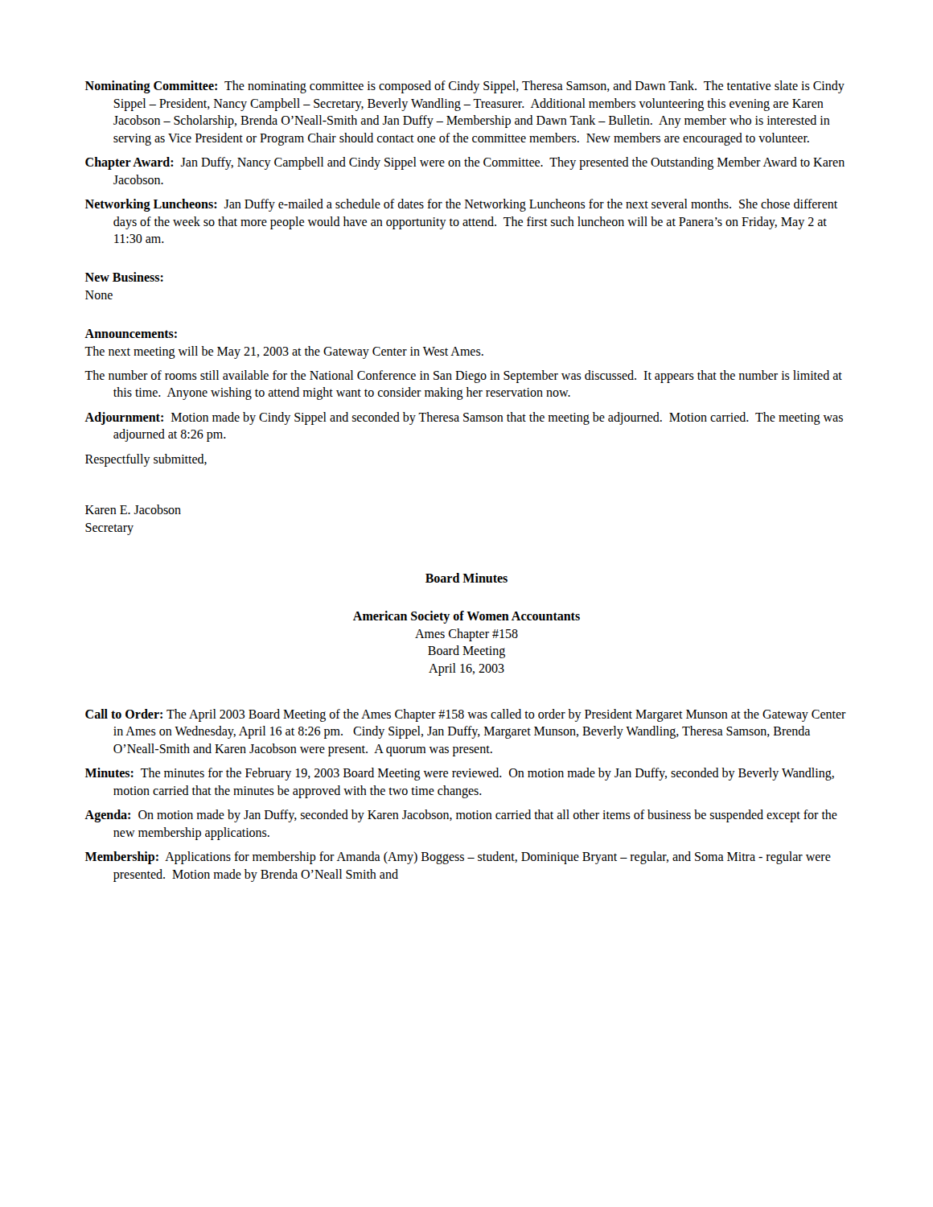Nominating Committee: The nominating committee is composed of Cindy Sippel, Theresa Samson, and Dawn Tank. The tentative slate is Cindy Sippel – President, Nancy Campbell – Secretary, Beverly Wandling – Treasurer. Additional members volunteering this evening are Karen Jacobson – Scholarship, Brenda O’Neall-Smith and Jan Duffy – Membership and Dawn Tank – Bulletin. Any member who is interested in serving as Vice President or Program Chair should contact one of the committee members. New members are encouraged to volunteer.
Chapter Award: Jan Duffy, Nancy Campbell and Cindy Sippel were on the Committee. They presented the Outstanding Member Award to Karen Jacobson.
Networking Luncheons: Jan Duffy e-mailed a schedule of dates for the Networking Luncheons for the next several months. She chose different days of the week so that more people would have an opportunity to attend. The first such luncheon will be at Panera’s on Friday, May 2 at 11:30 am.
New Business:
None
Announcements:
The next meeting will be May 21, 2003 at the Gateway Center in West Ames.
The number of rooms still available for the National Conference in San Diego in September was discussed. It appears that the number is limited at this time. Anyone wishing to attend might want to consider making her reservation now.
Adjournment: Motion made by Cindy Sippel and seconded by Theresa Samson that the meeting be adjourned. Motion carried. The meeting was adjourned at 8:26 pm.
Respectfully submitted,
Karen E. Jacobson
Secretary
Board Minutes
American Society of Women Accountants
Ames Chapter #158
Board Meeting
April 16, 2003
Call to Order: The April 2003 Board Meeting of the Ames Chapter #158 was called to order by President Margaret Munson at the Gateway Center in Ames on Wednesday, April 16 at 8:26 pm. Cindy Sippel, Jan Duffy, Margaret Munson, Beverly Wandling, Theresa Samson, Brenda O’Neall-Smith and Karen Jacobson were present. A quorum was present.
Minutes: The minutes for the February 19, 2003 Board Meeting were reviewed. On motion made by Jan Duffy, seconded by Beverly Wandling, motion carried that the minutes be approved with the two time changes.
Agenda: On motion made by Jan Duffy, seconded by Karen Jacobson, motion carried that all other items of business be suspended except for the new membership applications.
Membership: Applications for membership for Amanda (Amy) Boggess – student, Dominique Bryant – regular, and Soma Mitra - regular were presented. Motion made by Brenda O’Neall Smith and